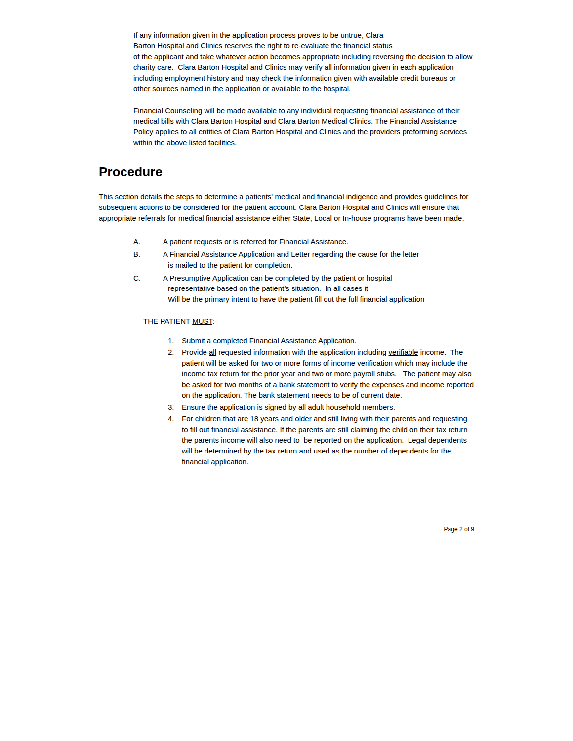If any information given in the application process proves to be untrue, Clara
Barton Hospital and Clinics reserves the right to re-evaluate the financial status
of the applicant and take whatever action becomes appropriate including reversing the decision to allow charity care. Clara Barton Hospital and Clinics may verify all information given in each application including employment history and may check the information given with available credit bureaus or other sources named in the application or available to the hospital.
Financial Counseling will be made available to any individual requesting financial assistance of their medical bills with Clara Barton Hospital and Clara Barton Medical Clinics. The Financial Assistance Policy applies to all entities of Clara Barton Hospital and Clinics and the providers preforming services within the above listed facilities.
Procedure
This section details the steps to determine a patients' medical and financial indigence and provides guidelines for subsequent actions to be considered for the patient account. Clara Barton Hospital and Clinics will ensure that appropriate referrals for medical financial assistance either State, Local or In-house programs have been made.
A. A patient requests or is referred for Financial Assistance.
B. A Financial Assistance Application and Letter regarding the cause for the letter is mailed to the patient for completion.
C. A Presumptive Application can be completed by the patient or hospital representative based on the patient’s situation. In all cases it Will be the primary intent to have the patient fill out the full financial application
THE PATIENT MUST:
1. Submit a completed Financial Assistance Application.
2. Provide all requested information with the application including verifiable income. The patient will be asked for two or more forms of income verification which may include the income tax return for the prior year and two or more payroll stubs. The patient may also be asked for two months of a bank statement to verify the expenses and income reported on the application. The bank statement needs to be of current date.
3. Ensure the application is signed by all adult household members.
4. For children that are 18 years and older and still living with their parents and requesting to fill out financial assistance. If the parents are still claiming the child on their tax return the parents income will also need to be reported on the application. Legal dependents will be determined by the tax return and used as the number of dependents for the financial application.
Page 2 of 9